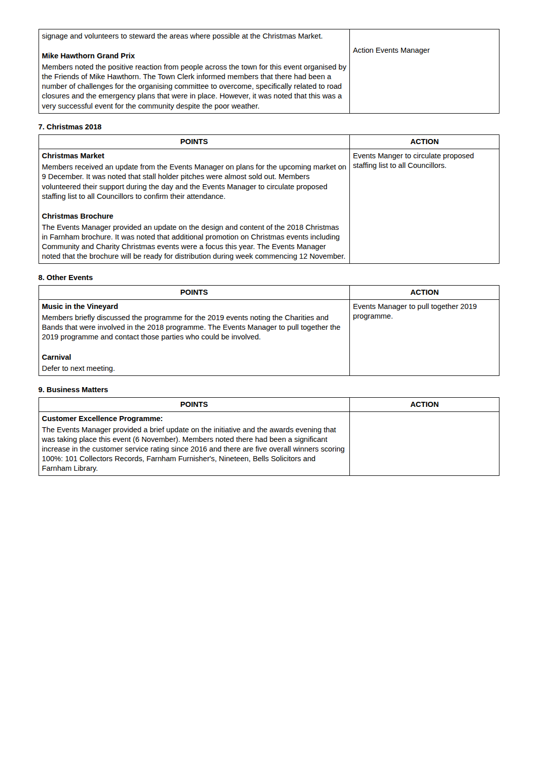| signage and volunteers to steward the areas where possible at the Christmas Market. Mike Hawthorn Grand Prix Members noted the positive reaction from people across the town for this event organised by the Friends of Mike Hawthorn. The Town Clerk informed members that there had been a number of challenges for the organising committee to overcome, specifically related to road closures and the emergency plans that were in place. However, it was noted that this was a very successful event for the community despite the poor weather. | Action Events Manager |
7. Christmas 2018
| POINTS | ACTION |
| --- | --- |
| Christmas Market Members received an update from the Events Manager on plans for the upcoming market on 9 December. It was noted that stall holder pitches were almost sold out. Members volunteered their support during the day and the Events Manager to circulate proposed staffing list to all Councillors to confirm their attendance. Christmas Brochure The Events Manager provided an update on the design and content of the 2018 Christmas in Farnham brochure. It was noted that additional promotion on Christmas events including Community and Charity Christmas events were a focus this year. The Events Manager noted that the brochure will be ready for distribution during week commencing 12 November. | Events Manger to circulate proposed staffing list to all Councillors. |
8. Other Events
| POINTS | ACTION |
| --- | --- |
| Music in the Vineyard Members briefly discussed the programme for the 2019 events noting the Charities and Bands that were involved in the 2018 programme. The Events Manager to pull together the 2019 programme and contact those parties who could be involved. Carnival Defer to next meeting. | Events Manager to pull together 2019 programme. |
9. Business Matters
| POINTS | ACTION |
| --- | --- |
| Customer Excellence Programme: The Events Manager provided a brief update on the initiative and the awards evening that was taking place this event (6 November). Members noted there had been a significant increase in the customer service rating since 2016 and there are five overall winners scoring 100%: 101 Collectors Records, Farnham Furnisher's, Nineteen, Bells Solicitors and Farnham Library. | |